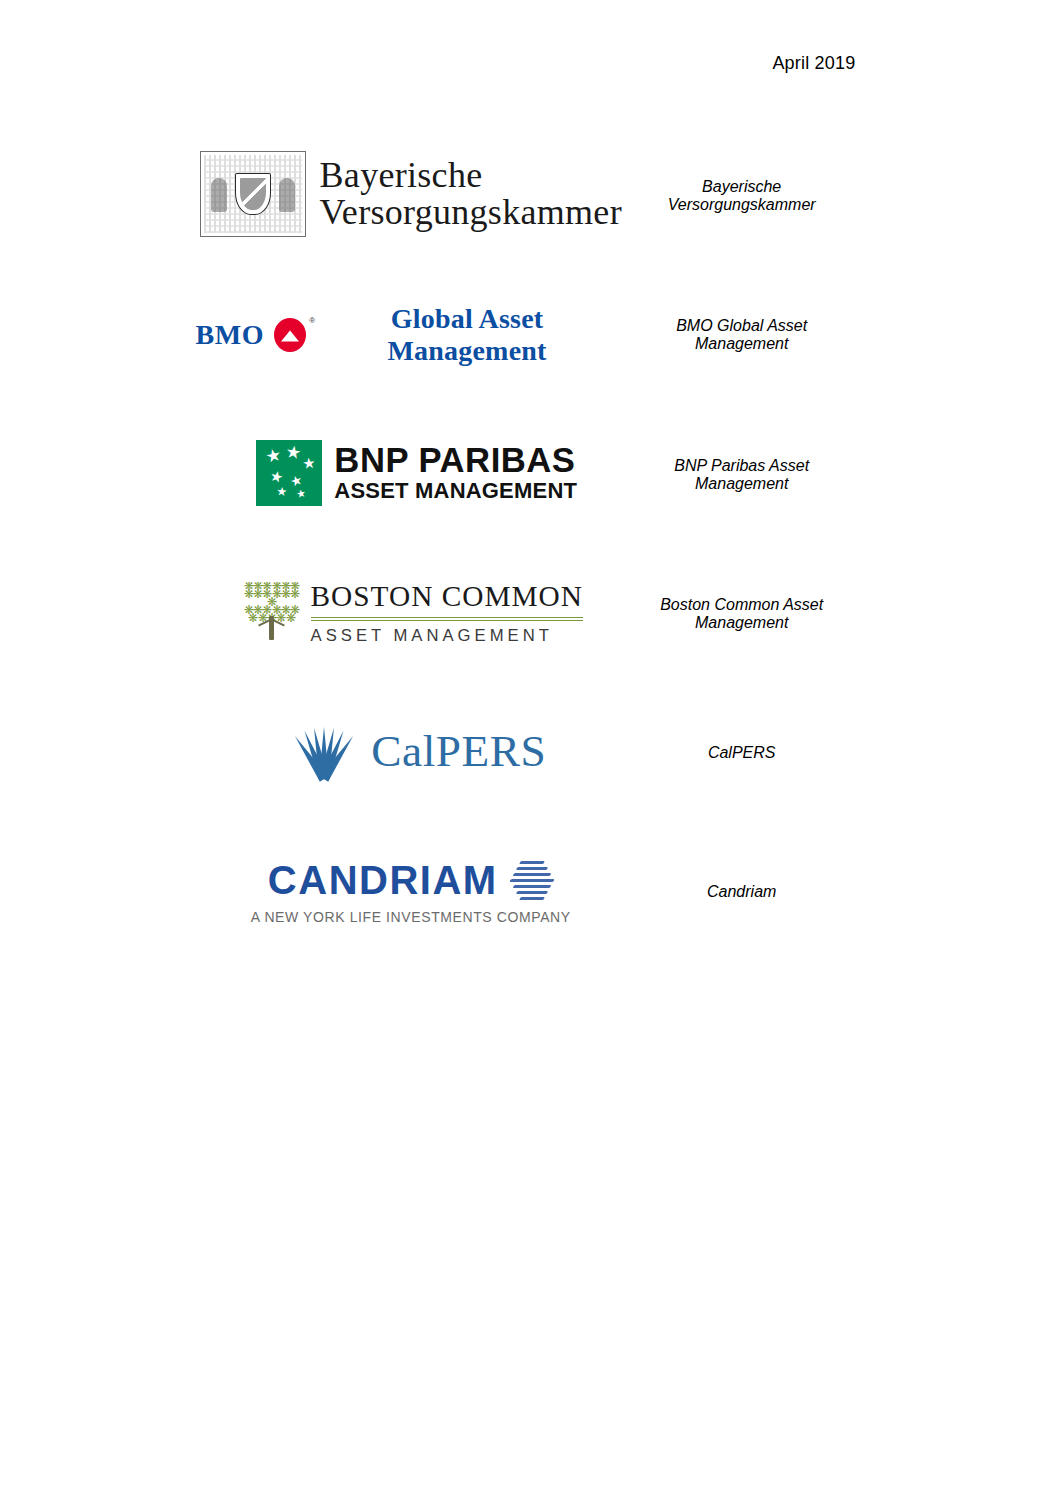April 2019
| Bayerische Versorgungskammer | Bayerische Versorgungskammer |
| BMO Global Asset Management | BMO Global Asset Management |
| ★ ★ ★ ★ ★ ★ ★ BNP PARIBAS ASSET MANAGEMENT | BNP Paribas Asset Management |
| ❋ ❋ ❋ ❋ ❋ ❋ ❋ ❋ ❋ ❋ ❋ ❋ ❋ ❋ ❋ ❋ ❋ ❋ ❋ ❋ ❋ ❋ ❋ ❋ BOSTON COMMON ASSET MANAGEMENT | Boston Common Asset Management |
| CalPERS | CalPERS |
| CANDRIAM A NEW YORK LIFE INVESTMENTS COMPANY | Candriam |